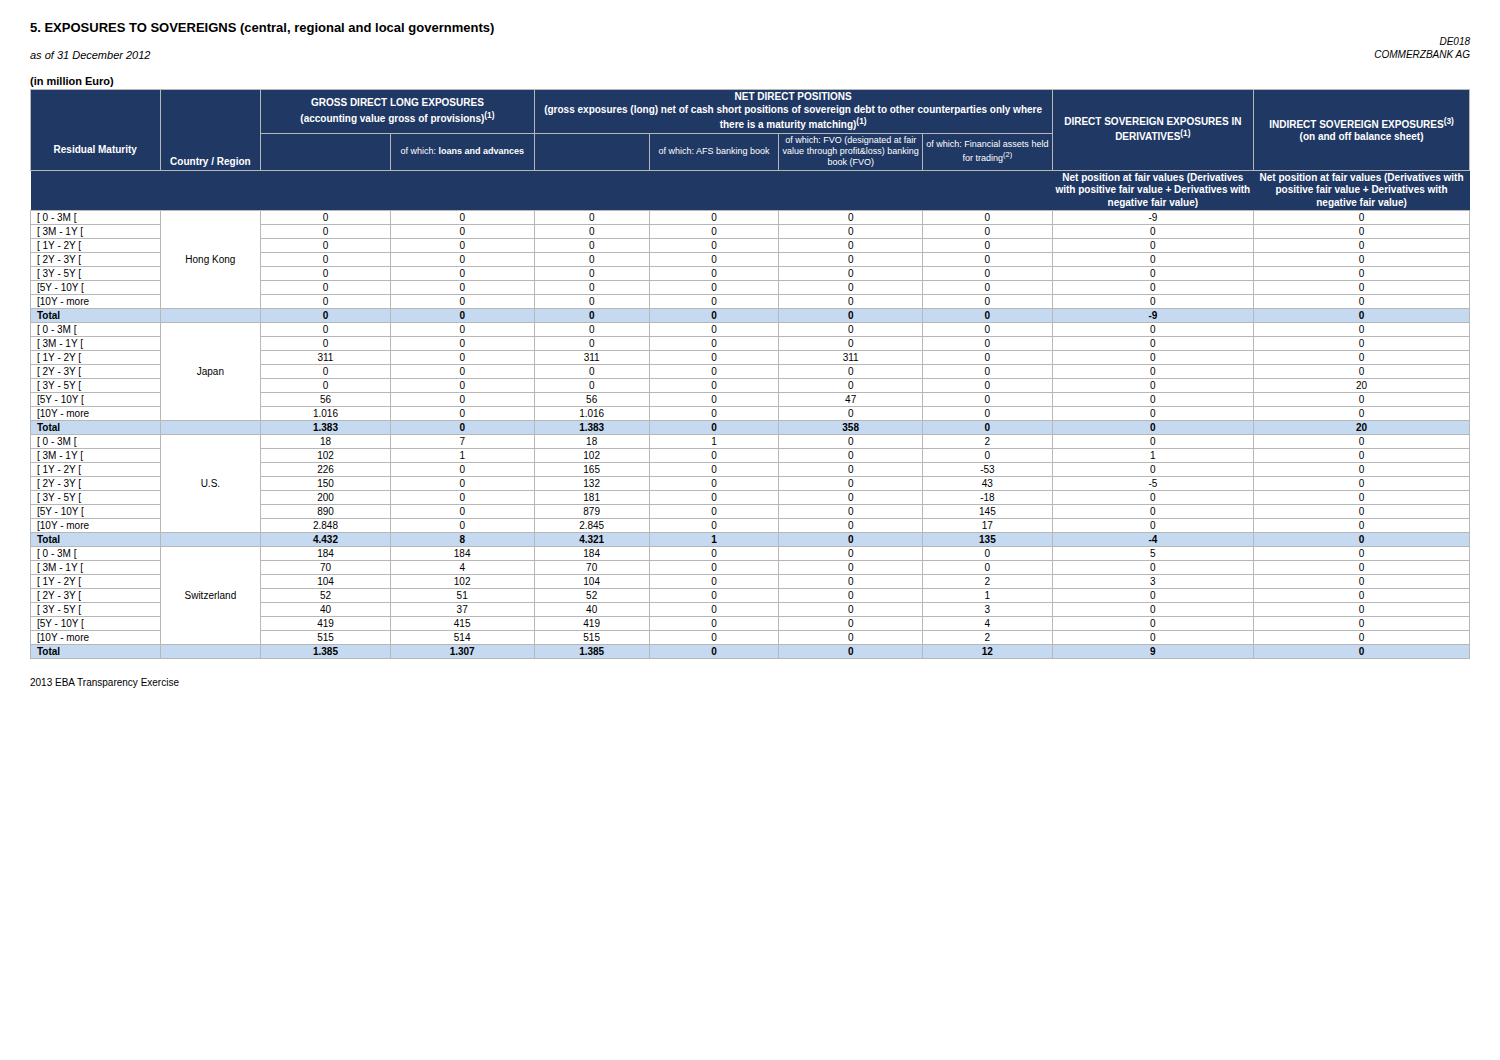5. EXPOSURES TO SOVEREIGNS (central, regional and local governments)
as of 31 December 2012
DE018
COMMERZBANK AG
(in million Euro)
| Residual Maturity | Country / Region | GROSS DIRECT LONG EXPOSURES (accounting value gross of provisions) (1) | NET DIRECT POSITIONS (gross exposures (long) net of cash short positions of sovereign debt to other counterparties only where there is a maturity matching) (1) | DIRECT SOVEREIGN EXPOSURES IN DERIVATIVES (1) | INDIRECT SOVEREIGN EXPOSURES (3) (on and off balance sheet) |
| --- | --- | --- | --- | --- | --- |
| | of which: loans and advances | | of which: AFS banking book | of which: FVO (designated at fair value through profit&loss) banking book (FVO) | of which: Financial assets held for trading (2) | | |
| | | | Net position at fair values (Derivatives with positive fair value + Derivatives with negative fair value) | Net position at fair values (Derivatives with positive fair value + Derivatives with negative fair value) |
| [ 0 - 3M [ | Hong Kong | 0 | 0 | 0 | 0 | 0 | 0 | -9 | 0 |
| [ 3M - 1Y [ | 0 | 0 | 0 | 0 | 0 | 0 | 0 | 0 |
| [ 1Y - 2Y [ | 0 | 0 | 0 | 0 | 0 | 0 | 0 | 0 |
| [ 2Y - 3Y [ | 0 | 0 | 0 | 0 | 0 | 0 | 0 | 0 |
| [ 3Y - 5Y [ | 0 | 0 | 0 | 0 | 0 | 0 | 0 | 0 |
| [5Y - 10Y [ | 0 | 0 | 0 | 0 | 0 | 0 | 0 | 0 |
| [10Y - more | 0 | 0 | 0 | 0 | 0 | 0 | 0 | 0 |
| Total | | 0 | 0 | 0 | 0 | 0 | 0 | -9 | 0 |
| [ 0 - 3M [ | Japan | 0 | 0 | 0 | 0 | 0 | 0 | 0 | 0 |
| [ 3M - 1Y [ | 0 | 0 | 0 | 0 | 0 | 0 | 0 | 0 |
| [ 1Y - 2Y [ | 311 | 0 | 311 | 0 | 311 | 0 | 0 | 0 |
| [ 2Y - 3Y [ | 0 | 0 | 0 | 0 | 0 | 0 | 0 | 0 |
| [ 3Y - 5Y [ | 0 | 0 | 0 | 0 | 0 | 0 | 0 | 20 |
| [5Y - 10Y [ | 56 | 0 | 56 | 0 | 47 | 0 | 0 | 0 |
| [10Y - more | 1.016 | 0 | 1.016 | 0 | 0 | 0 | 0 | 0 |
| Total | | 1.383 | 0 | 1.383 | 0 | 358 | 0 | 0 | 20 |
| [ 0 - 3M [ | U.S. | 18 | 7 | 18 | 1 | 0 | 2 | 0 | 0 |
| [ 3M - 1Y [ | 102 | 1 | 102 | 0 | 0 | 0 | 1 | 0 |
| [ 1Y - 2Y [ | 226 | 0 | 165 | 0 | 0 | -53 | 0 | 0 |
| [ 2Y - 3Y [ | 150 | 0 | 132 | 0 | 0 | 43 | -5 | 0 |
| [ 3Y - 5Y [ | 200 | 0 | 181 | 0 | 0 | -18 | 0 | 0 |
| [5Y - 10Y [ | 890 | 0 | 879 | 0 | 0 | 145 | 0 | 0 |
| [10Y - more | 2.848 | 0 | 2.845 | 0 | 0 | 17 | 0 | 0 |
| Total | | 4.432 | 8 | 4.321 | 1 | 0 | 135 | -4 | 0 |
| [ 0 - 3M [ | Switzerland | 184 | 184 | 184 | 0 | 0 | 0 | 5 | 0 |
| [ 3M - 1Y [ | 70 | 4 | 70 | 0 | 0 | 0 | 0 | 0 |
| [ 1Y - 2Y [ | 104 | 102 | 104 | 0 | 0 | 2 | 3 | 0 |
| [ 2Y - 3Y [ | 52 | 51 | 52 | 0 | 0 | 1 | 0 | 0 |
| [ 3Y - 5Y [ | 40 | 37 | 40 | 0 | 0 | 3 | 0 | 0 |
| [5Y - 10Y [ | 419 | 415 | 419 | 0 | 0 | 4 | 0 | 0 |
| [10Y - more | 515 | 514 | 515 | 0 | 0 | 2 | 0 | 0 |
| Total | | 1.385 | 1.307 | 1.385 | 0 | 0 | 12 | 9 | 0 |
2013 EBA Transparency Exercise